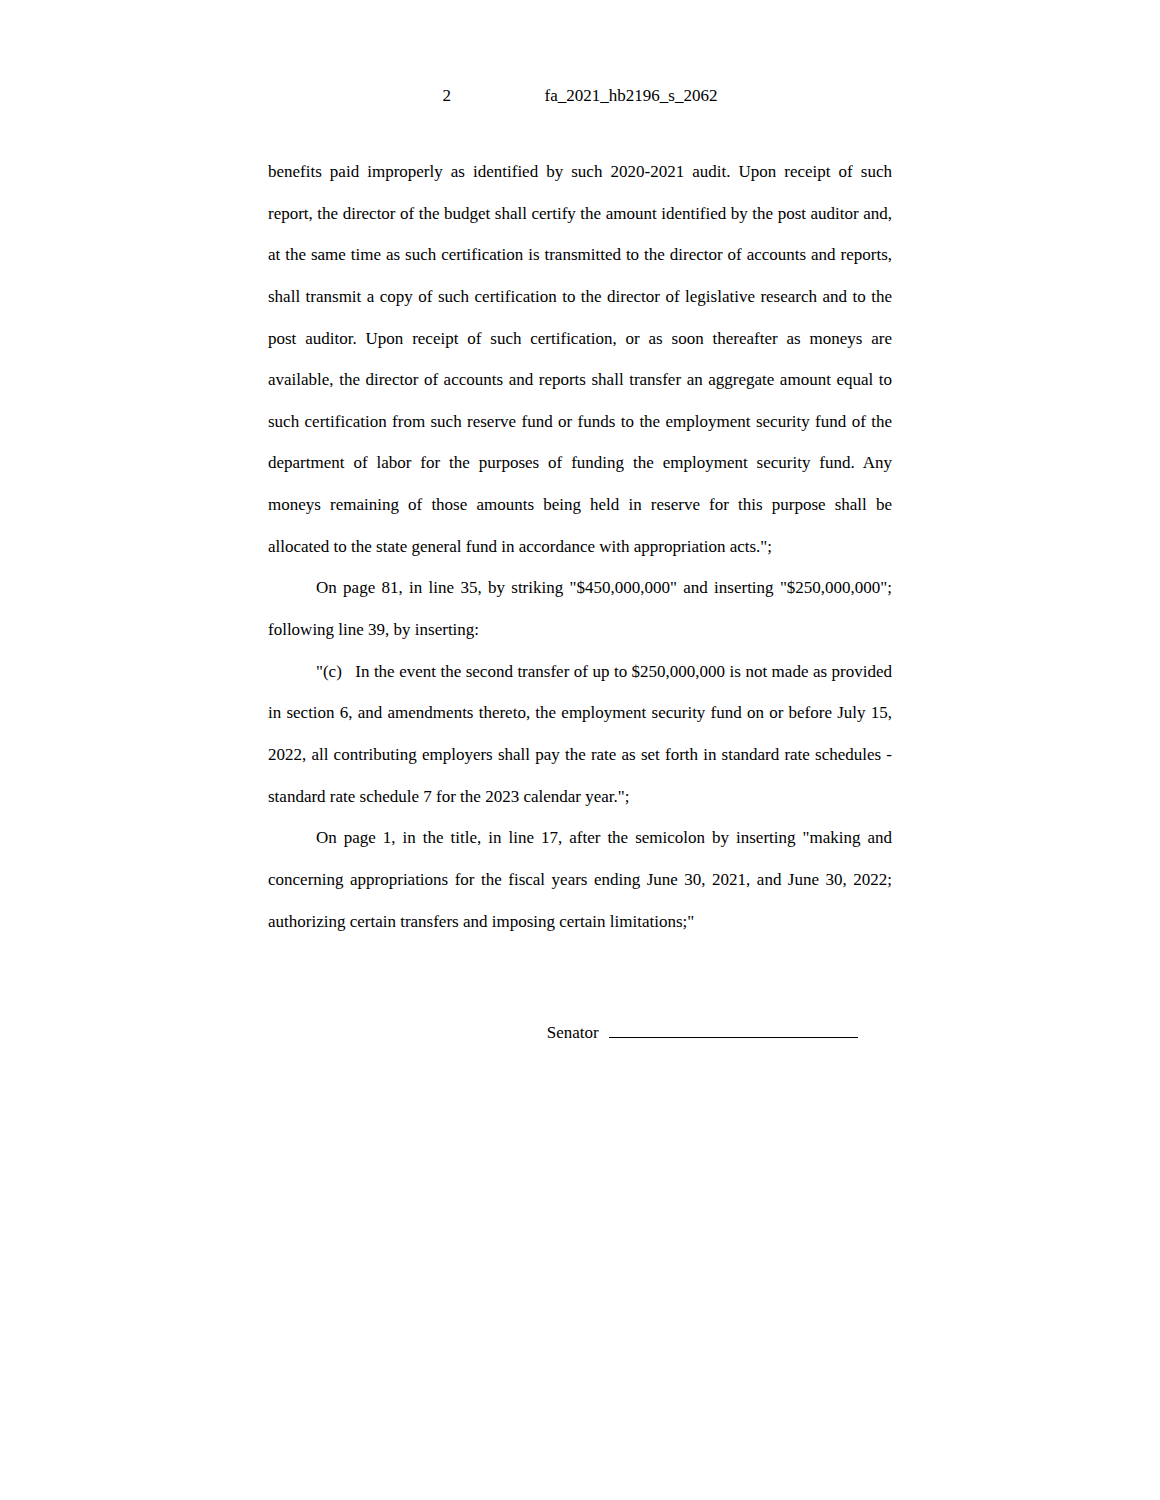2 fa_2021_hb2196_s_2062
benefits paid improperly as identified by such 2020-2021 audit. Upon receipt of such report, the director of the budget shall certify the amount identified by the post auditor and, at the same time as such certification is transmitted to the director of accounts and reports, shall transmit a copy of such certification to the director of legislative research and to the post auditor. Upon receipt of such certification, or as soon thereafter as moneys are available, the director of accounts and reports shall transfer an aggregate amount equal to such certification from such reserve fund or funds to the employment security fund of the department of labor for the purposes of funding the employment security fund. Any moneys remaining of those amounts being held in reserve for this purpose shall be allocated to the state general fund in accordance with appropriation acts.";
On page 81, in line 35, by striking "$450,000,000" and inserting "$250,000,000"; following line 39, by inserting:
"(c) In the event the second transfer of up to $250,000,000 is not made as provided in section 6, and amendments thereto, the employment security fund on or before July 15, 2022, all contributing employers shall pay the rate as set forth in standard rate schedules - standard rate schedule 7 for the 2023 calendar year.";
On page 1, in the title, in line 17, after the semicolon by inserting "making and concerning appropriations for the fiscal years ending June 30, 2021, and June 30, 2022; authorizing certain transfers and imposing certain limitations;"
Senator